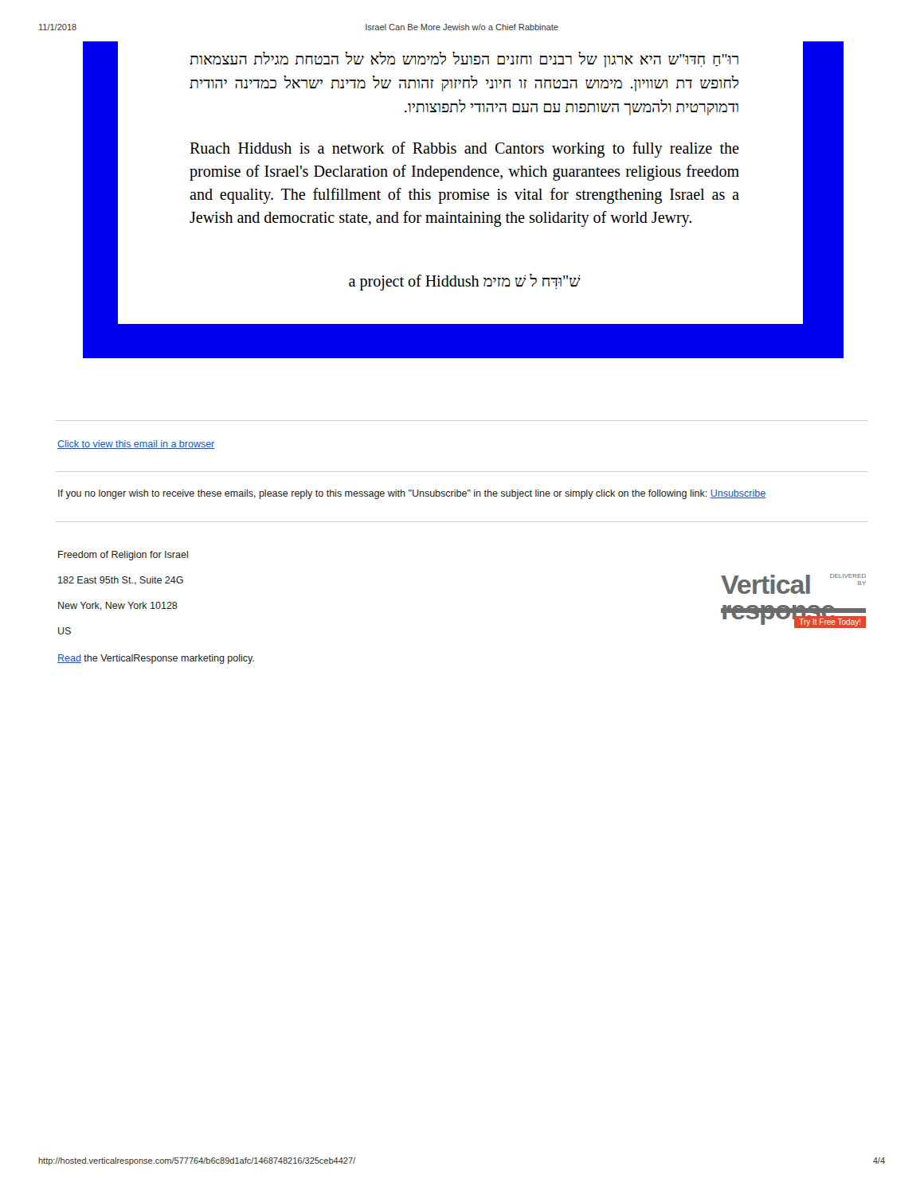11/1/2018 Israel Can Be More Jewish w/o a Chief Rabbinate
רוּ"חַ חִדּוּ"ש היא ארגון של רבנים וחזנים הפועל למימוש מלא של הבטחת מגילת העצמאות לחופש דת ושוויון. מימוש הבטחה זו חיוני לחיזוק זהותה של מדינת ישראל כמדינה יהודית ודמוקרטית ולהמשך השותפות עם העם היהודי לתפוצותיו.
Ruach Hiddush is a network of Rabbis and Cantors working to fully realize the promise of Israel's Declaration of Independence, which guarantees religious freedom and equality. The fulfillment of this promise is vital for strengthening Israel as a Jewish and democratic state, and for maintaining the solidarity of world Jewry.
a project of Hiddush שׁ"וּדִּח ל שׁ מזימ
Click to view this email in a browser
If you no longer wish to receive these emails, please reply to this message with "Unsubscribe" in the subject line or simply click on the following link: Unsubscribe
Freedom of Religion for Israel
182 East 95th St., Suite 24G
New York, New York 10128
US
Read the VerticalResponse marketing policy.
DELIVERED
BY
Vertical
response
Try It Free Today!
http://hosted.verticalresponse.com/577764/b6c89d1afc/1468748216/325ceb4427/ 4/4